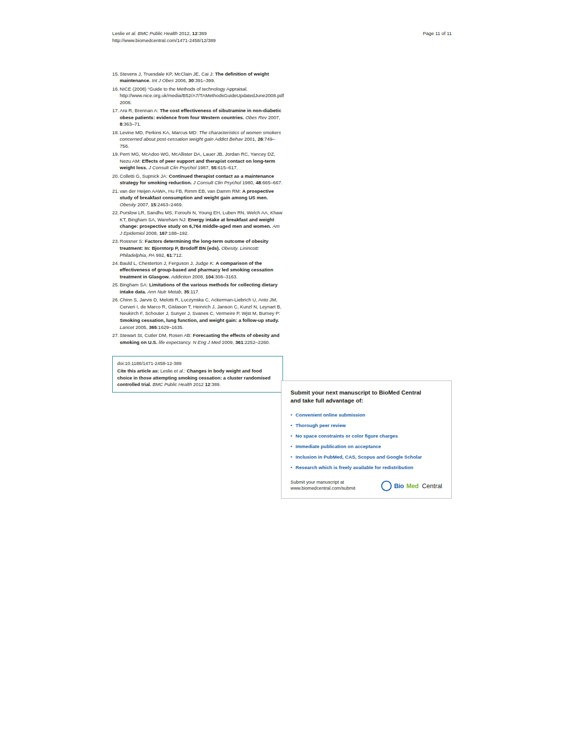Leslie et al. BMC Public Health 2012, 12:389
http://www.biomedcentral.com/1471-2458/12/389
Page 11 of 11
15 Stevens J, Truesdale KP, McClain JE, Cai J: The definition of weight maintenance. Int J Obes 2006, 30:391–399.
16 NICE (2008) “Guide to the Methods of technology Appraisal. http://www.nice.org.uk/media/B52/A7/TAMethodsGuideUpdatedJune2008.pdf 2008.
17 Ara R, Brennan A: The cost effectiveness of sibutramine in non-diabetic obese patients: evidence from four Western countries. Obes Rev 2007, 8:363–71.
18 Levine MD, Perkins KA, Marcus MD: The characteristics of women smokers concerned about post-cessation weight gain Addict Behav 2001, 26:749–756.
19 Perri MG, McAdoo WG, McAllister DA, Lauer JB, Jordan RC, Yancey DZ, Nezu AM: Effects of peer support and therapist contact on long-term weight loss. J Consult Clin Psychol 1987, 55:615–617.
20 Colletti G, Supnick JA: Continued therapist contact as a maintenance strategy for smoking reduction. J Consult Clin Psychol 1980, 48:665–667.
21van der Heijen AAWA, Hu FB, Rimm EB, van Damm RM: A prospective study of breakfast consumption and weight gain among US men. Obesity 2007, 15:2463–2469.
22 Purslow LR, Sandhu MS, Forouhi N, Young EH, Luben RN, Welch AA, Khaw KT, Bingham SA, Wareham NJ: Energy intake at breakfast and weight change: prospective study on 6,764 middle-aged men and women. Am J Epidemiol 2008, 167:188–192.
23 Rossner S: Factors determining the long-term outcome of obesity treatment: In: Bjorntorp P, Brodoff BN (eds). Obesity. Linincott: Philadelphia, PA 992, 61:712.
24 Bauld L, Chesterton J, Ferguson J, Judge K: A comparison of the effectiveness of group-based and pharmacy led smoking cessation treatment in Glasgow. Addiction 2008, 104:308–3163.
25 Bingham SA: Limitations of the various methods for collecting dietary intake data. Ann Nutr Metab, 35:117.
26 Chinn S, Jarvis D, Melotti R, Luczynska C, Ackerman-Liebrich U, Anto JM, Cerveri I, de Marco R, Gislason T, Heinrich J, Janson C, Kunzl N, Leynart B, Neukirch F, Schouter J, Sunyer J, Svanes C, Vermeire P, Wjst M, Burney P: Smoking cessation, lung function, and weight gain: a follow-up study. Lancet 2005, 365:1629–1635.
27 Stewart St, Cutler DM, Rosen AB: Forecasting the effects of obesity and smoking on U.S. life expectancy. N Eng J Med 2009, 361:2252–2260.
doi:10.1186/1471-2458-12-389
Cite this article as: Leslie et al.: Changes in body weight and food choice in those attempting smoking cessation: a cluster randomised controlled trial. BMC Public Health 2012 12:389.
Submit your next manuscript to BioMed Central
and take full advantage of:
Convenient online submission
Thorough peer review
No space constraints or color figure charges
Immediate publication on acceptance
Inclusion in PubMed, CAS, Scopus and Google Scholar
Research which is freely available for redistribution
Submit your manuscript at
www.biomedcentral.com/submit
Bio Med Central